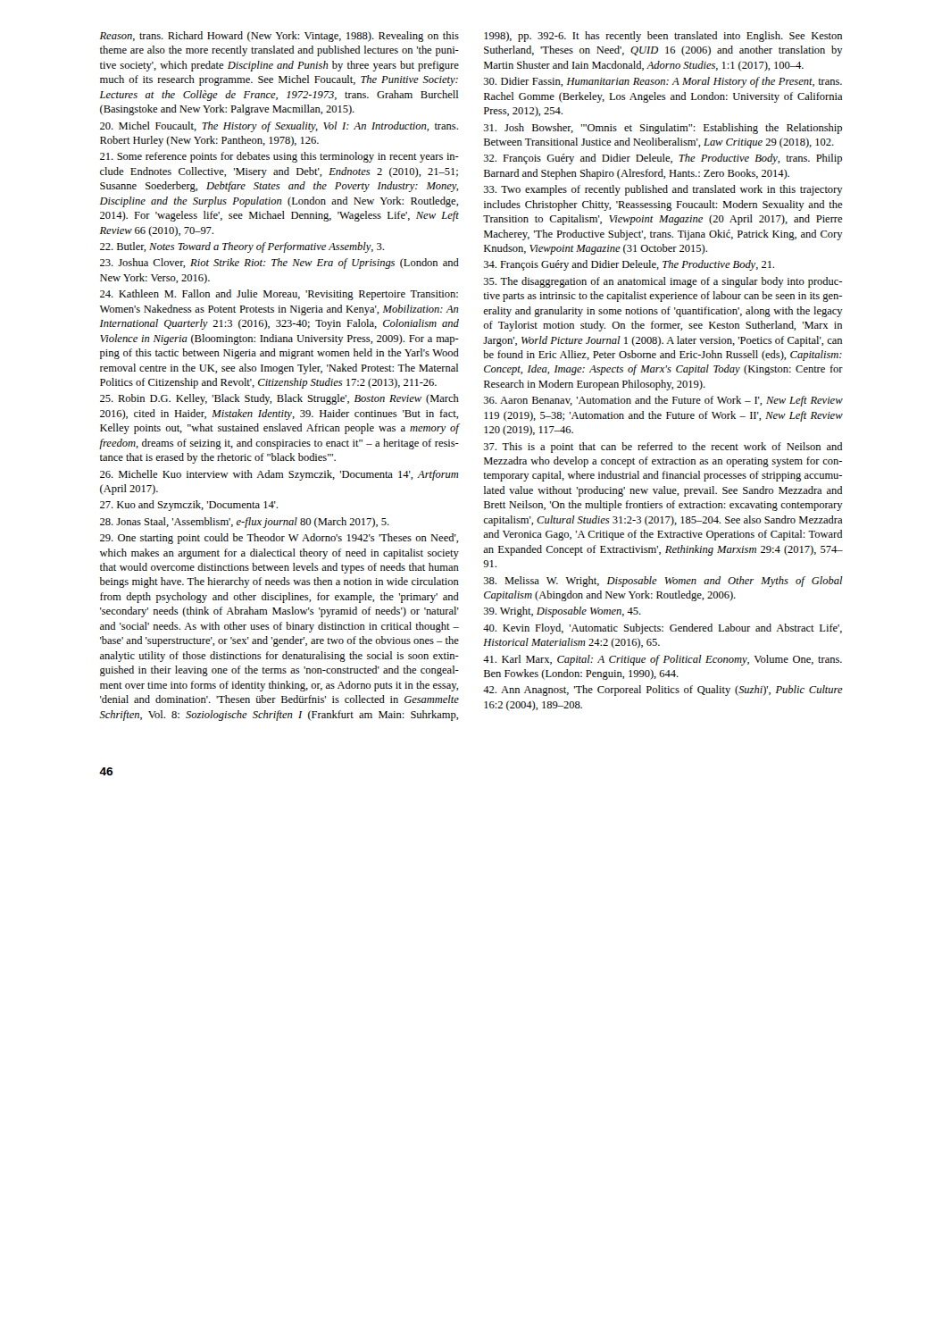Reason, trans. Richard Howard (New York: Vintage, 1988). Revealing on this theme are also the more recently translated and published lectures on 'the punitive society', which predate Discipline and Punish by three years but prefigure much of its research programme. See Michel Foucault, The Punitive Society: Lectures at the Collège de France, 1972-1973, trans. Graham Burchell (Basingstoke and New York: Palgrave Macmillan, 2015).
20. Michel Foucault, The History of Sexuality, Vol I: An Introduction, trans. Robert Hurley (New York: Pantheon, 1978), 126.
21. Some reference points for debates using this terminology in recent years include Endnotes Collective, 'Misery and Debt', Endnotes 2 (2010), 21–51; Susanne Soederberg, Debtfare States and the Poverty Industry: Money, Discipline and the Surplus Population (London and New York: Routledge, 2014). For 'wageless life', see Michael Denning, 'Wageless Life', New Left Review 66 (2010), 70–97.
22. Butler, Notes Toward a Theory of Performative Assembly, 3.
23. Joshua Clover, Riot Strike Riot: The New Era of Uprisings (London and New York: Verso, 2016).
24. Kathleen M. Fallon and Julie Moreau, 'Revisiting Repertoire Transition: Women's Nakedness as Potent Protests in Nigeria and Kenya', Mobilization: An International Quarterly 21:3 (2016), 323-40; Toyin Falola, Colonialism and Violence in Nigeria (Bloomington: Indiana University Press, 2009). For a mapping of this tactic between Nigeria and migrant women held in the Yarl's Wood removal centre in the UK, see also Imogen Tyler, 'Naked Protest: The Maternal Politics of Citizenship and Revolt', Citizenship Studies 17:2 (2013), 211-26.
25. Robin D.G. Kelley, 'Black Study, Black Struggle', Boston Review (March 2016), cited in Haider, Mistaken Identity, 39. Haider continues 'But in fact, Kelley points out, "what sustained enslaved African people was a memory of freedom, dreams of seizing it, and conspiracies to enact it" – a heritage of resistance that is erased by the rhetoric of "black bodies"'.
26. Michelle Kuo interview with Adam Szymczik, 'Documenta 14', Artforum (April 2017).
27. Kuo and Szymczik, 'Documenta 14'.
28. Jonas Staal, 'Assemblism', e-flux journal 80 (March 2017), 5.
29. One starting point could be Theodor W Adorno's 1942's 'Theses on Need', which makes an argument for a dialectical theory of need in capitalist society that would overcome distinctions between levels and types of needs that human beings might have. The hierarchy of needs was then a notion in wide circulation from depth psychology and other disciplines, for example, the 'primary' and 'secondary' needs (think of Abraham Maslow's 'pyramid of needs') or 'natural' and 'social' needs. As with other uses of binary distinction in critical thought – 'base' and 'superstructure', or 'sex' and 'gender', are two of the obvious ones – the analytic utility of those distinctions for denaturalising the social is soon extinguished in their leaving one of the terms as 'non-constructed' and the congealment over time into forms of identity thinking, or, as Adorno puts it in the essay, 'denial and domination'. 'Thesen über Bedürfnis' is collected in Gesammelte Schriften, Vol. 8: Soziologische Schriften I (Frankfurt am Main: Suhrkamp, 1998), pp. 392-6. It has recently been translated into English. See Keston Sutherland, 'Theses on Need', QUID 16 (2006) and another translation by Martin Shuster and Iain Macdonald, Adorno Studies, 1:1 (2017), 100–4.
30. Didier Fassin, Humanitarian Reason: A Moral History of the Present, trans. Rachel Gomme (Berkeley, Los Angeles and London: University of California Press, 2012), 254.
31. Josh Bowsher, '"Omnis et Singulatim": Establishing the Relationship Between Transitional Justice and Neoliberalism', Law Critique 29 (2018), 102.
32. François Guéry and Didier Deleule, The Productive Body, trans. Philip Barnard and Stephen Shapiro (Alresford, Hants.: Zero Books, 2014).
33. Two examples of recently published and translated work in this trajectory includes Christopher Chitty, 'Reassessing Foucault: Modern Sexuality and the Transition to Capitalism', Viewpoint Magazine (20 April 2017), and Pierre Macherey, 'The Productive Subject', trans. Tijana Okić, Patrick King, and Cory Knudson, Viewpoint Magazine (31 October 2015).
34. François Guéry and Didier Deleule, The Productive Body, 21.
35. The disaggregation of an anatomical image of a singular body into productive parts as intrinsic to the capitalist experience of labour can be seen in its generality and granularity in some notions of 'quantification', along with the legacy of Taylorist motion study. On the former, see Keston Sutherland, 'Marx in Jargon', World Picture Journal 1 (2008). A later version, 'Poetics of Capital', can be found in Eric Alliez, Peter Osborne and Eric-John Russell (eds), Capitalism: Concept, Idea, Image: Aspects of Marx's Capital Today (Kingston: Centre for Research in Modern European Philosophy, 2019).
36. Aaron Benanav, 'Automation and the Future of Work – I', New Left Review 119 (2019), 5–38; 'Automation and the Future of Work – II', New Left Review 120 (2019), 117–46.
37. This is a point that can be referred to the recent work of Neilson and Mezzadra who develop a concept of extraction as an operating system for contemporary capital, where industrial and financial processes of stripping accumulated value without 'producing' new value, prevail. See Sandro Mezzadra and Brett Neilson, 'On the multiple frontiers of extraction: excavating contemporary capitalism', Cultural Studies 31:2-3 (2017), 185–204. See also Sandro Mezzadra and Veronica Gago, 'A Critique of the Extractive Operations of Capital: Toward an Expanded Concept of Extractivism', Rethinking Marxism 29:4 (2017), 574–91.
38. Melissa W. Wright, Disposable Women and Other Myths of Global Capitalism (Abingdon and New York: Routledge, 2006).
39. Wright, Disposable Women, 45.
40. Kevin Floyd, 'Automatic Subjects: Gendered Labour and Abstract Life', Historical Materialism 24:2 (2016), 65.
41. Karl Marx, Capital: A Critique of Political Economy, Volume One, trans. Ben Fowkes (London: Penguin, 1990), 644.
42. Ann Anagnost, 'The Corporeal Politics of Quality (Suzhi)', Public Culture 16:2 (2004), 189–208.
46